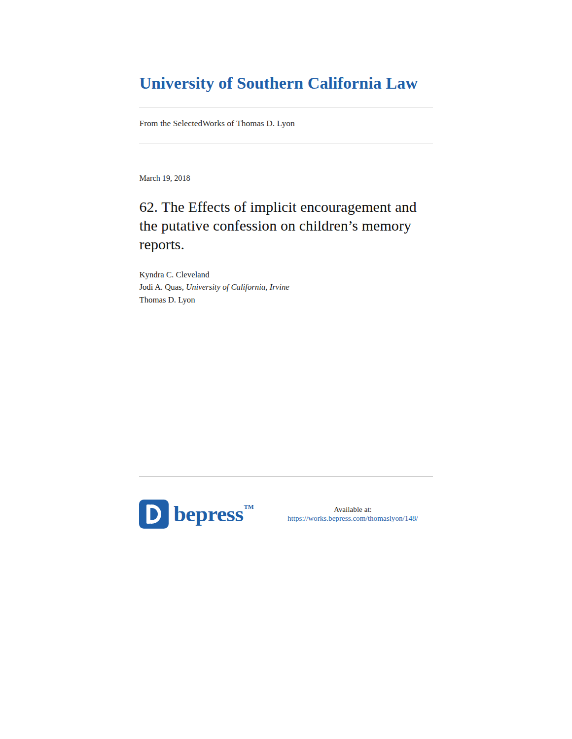University of Southern California Law
From the SelectedWorks of Thomas D. Lyon
March 19, 2018
62. The Effects of implicit encouragement and the putative confession on children’s memory reports.
Kyndra C. Cleveland
Jodi A. Quas, University of California, Irvine
Thomas D. Lyon
bepressTM
Available at: https://works.bepress.com/thomaslyon/148/